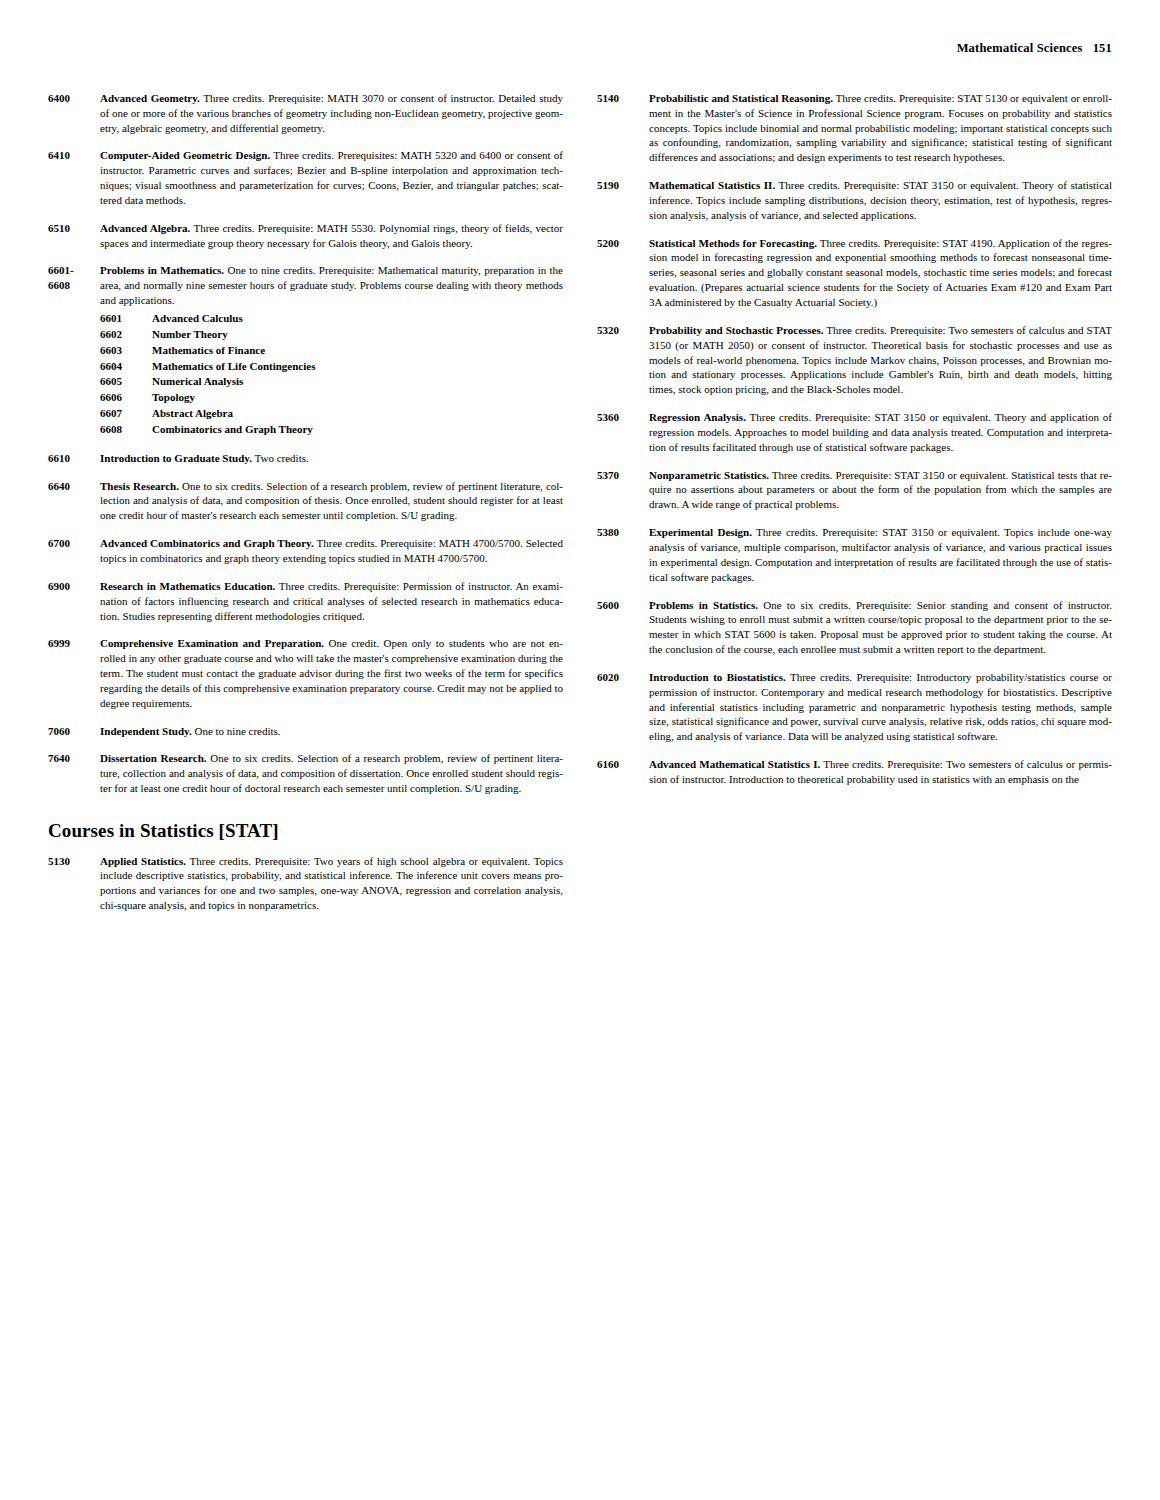Mathematical Sciences 151
6400
Advanced Geometry. Three credits. Prerequisite: MATH 3070 or consent of instructor. Detailed study of one or more of the various branches of geometry including non-Euclidean geometry, projective geometry, algebraic geometry, and differential geometry.
6410
Computer-Aided Geometric Design. Three credits. Prerequisites: MATH 5320 and 6400 or consent of instructor. Parametric curves and surfaces; Bezier and B-spline interpolation and approximation techniques; visual smoothness and parameterization for curves; Coons, Bezier, and triangular patches; scattered data methods.
6510
Advanced Algebra. Three credits. Prerequisite: MATH 5530. Polynomial rings, theory of fields, vector spaces and intermediate group theory necessary for Galois theory, and Galois theory.
6601-
6608
Problems in Mathematics. One to nine credits. Prerequisite: Mathematical maturity, preparation in the area, and normally nine semester hours of graduate study. Problems course dealing with theory methods and applications.
6601 Advanced Calculus
6602 Number Theory
6603 Mathematics of Finance
6604 Mathematics of Life Contingencies
6605 Numerical Analysis
6606 Topology
6607 Abstract Algebra
6608 Combinatorics and Graph Theory
6610
Introduction to Graduate Study. Two credits.
6640
Thesis Research. One to six credits. Selection of a research problem, review of pertinent literature, collection and analysis of data, and composition of thesis. Once enrolled, student should register for at least one credit hour of master's research each semester until completion. S/U grading.
6700
Advanced Combinatorics and Graph Theory. Three credits. Prerequisite: MATH 4700/5700. Selected topics in combinatorics and graph theory extending topics studied in MATH 4700/5700.
6900
Research in Mathematics Education. Three credits. Prerequisite: Permission of instructor. An examination of factors influencing research and critical analyses of selected research in mathematics education. Studies representing different methodologies critiqued.
6999
Comprehensive Examination and Preparation. One credit. Open only to students who are not enrolled in any other graduate course and who will take the master's comprehensive examination during the term. The student must contact the graduate advisor during the first two weeks of the term for specifics regarding the details of this comprehensive examination preparatory course. Credit may not be applied to degree requirements.
7060
Independent Study. One to nine credits.
7640
Dissertation Research. One to six credits. Selection of a research problem, review of pertinent literature, collection and analysis of data, and composition of dissertation. Once enrolled student should register for at least one credit hour of doctoral research each semester until completion. S/U grading.
Courses in Statistics [STAT]
5130
Applied Statistics. Three credits. Prerequisite: Two years of high school algebra or equivalent. Topics include descriptive statistics, probability, and statistical inference. The inference unit covers means proportions and variances for one and two samples, one-way ANOVA, regression and correlation analysis, chi-square analysis, and topics in nonparametrics.
5140
Probabilistic and Statistical Reasoning. Three credits. Prerequisite: STAT 5130 or equivalent or enrollment in the Master's of Science in Professional Science program. Focuses on probability and statistics concepts. Topics include binomial and normal probabilistic modeling; important statistical concepts such as confounding, randomization, sampling variability and significance; statistical testing of significant differences and associations; and design experiments to test research hypotheses.
5190
Mathematical Statistics II. Three credits. Prerequisite: STAT 3150 or equivalent. Theory of statistical inference. Topics include sampling distributions, decision theory, estimation, test of hypothesis, regression analysis, analysis of variance, and selected applications.
5200
Statistical Methods for Forecasting. Three credits. Prerequisite: STAT 4190. Application of the regression model in forecasting regression and exponential smoothing methods to forecast nonseasonal time-series, seasonal series and globally constant seasonal models, stochastic time series models; and forecast evaluation. (Prepares actuarial science students for the Society of Actuaries Exam #120 and Exam Part 3A administered by the Casualty Actuarial Society.)
5320
Probability and Stochastic Processes. Three credits. Prerequisite: Two semesters of calculus and STAT 3150 (or MATH 2050) or consent of instructor. Theoretical basis for stochastic processes and use as models of real-world phenomena. Topics include Markov chains, Poisson processes, and Brownian motion and stationary processes. Applications include Gambler's Ruin, birth and death models, hitting times, stock option pricing, and the Black-Scholes model.
5360
Regression Analysis. Three credits. Prerequisite: STAT 3150 or equivalent. Theory and application of regression models. Approaches to model building and data analysis treated. Computation and interpretation of results facilitated through use of statistical software packages.
5370
Nonparametric Statistics. Three credits. Prerequisite: STAT 3150 or equivalent. Statistical tests that require no assertions about parameters or about the form of the population from which the samples are drawn. A wide range of practical problems.
5380
Experimental Design. Three credits. Prerequisite: STAT 3150 or equivalent. Topics include one-way analysis of variance, multiple comparison, multifactor analysis of variance, and various practical issues in experimental design. Computation and interpretation of results are facilitated through the use of statistical software packages.
5600
Problems in Statistics. One to six credits. Prerequisite: Senior standing and consent of instructor. Students wishing to enroll must submit a written course/topic proposal to the department prior to the semester in which STAT 5600 is taken. Proposal must be approved prior to student taking the course. At the conclusion of the course, each enrollee must submit a written report to the department.
6020
Introduction to Biostatistics. Three credits. Prerequisite: Introductory probability/statistics course or permission of instructor. Contemporary and medical research methodology for biostatistics. Descriptive and inferential statistics including parametric and nonparametric hypothesis testing methods, sample size, statistical significance and power, survival curve analysis, relative risk, odds ratios, chi square modeling, and analysis of variance. Data will be analyzed using statistical software.
6160
Advanced Mathematical Statistics I. Three credits. Prerequisite: Two semesters of calculus or permission of instructor. Introduction to theoretical probability used in statistics with an emphasis on the